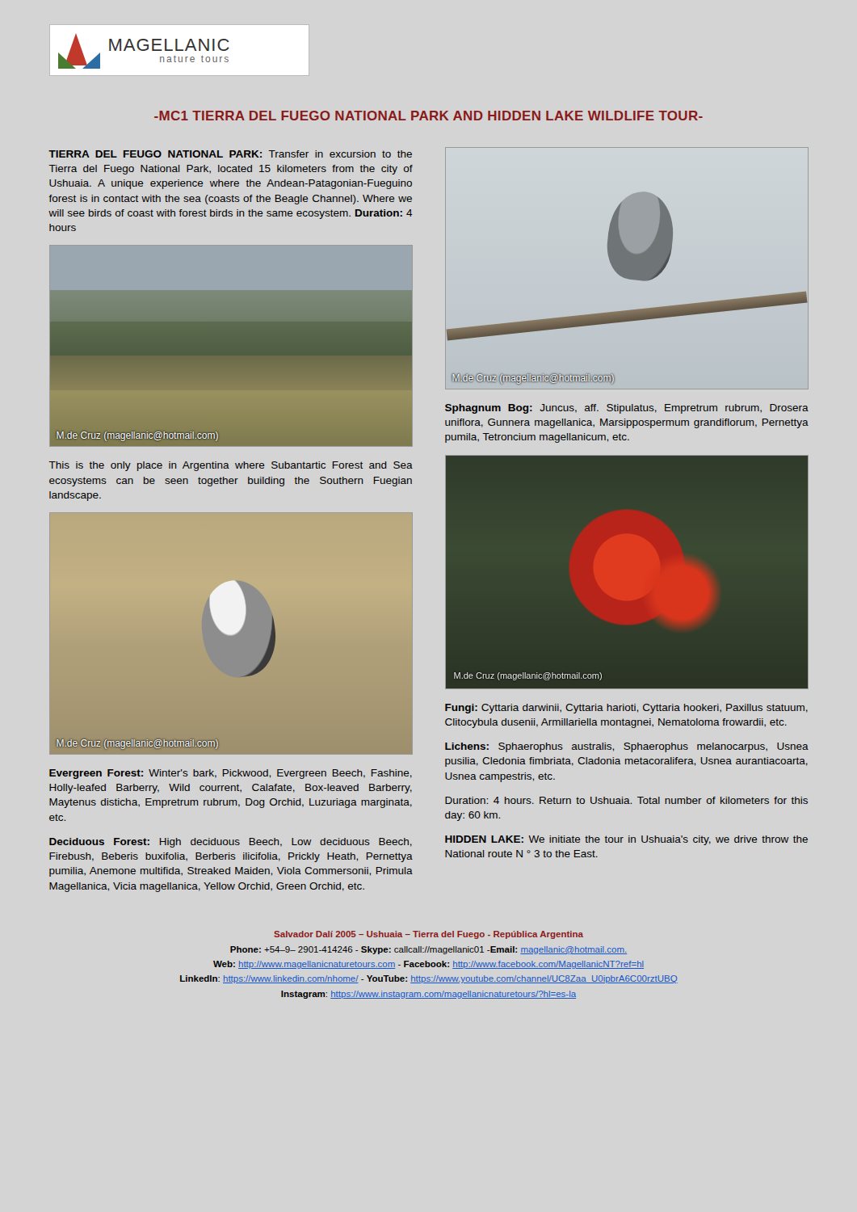MAGELLANIC
nature tours
-MC1 TIERRA DEL FUEGO NATIONAL PARK AND HIDDEN LAKE WILDLIFE TOUR-
TIERRA DEL FEUGO NATIONAL PARK: Transfer in excursion to the Tierra del Fuego National Park, located 15 kilometers from the city of Ushuaia. A unique experience where the Andean-Patagonian-Fueguino forest is in contact with the sea (coasts of the Beagle Channel). Where we will see birds of coast with forest birds in the same ecosystem. Duration: 4 hours
M.de Cruz (magellanic@hotmail.com)
This is the only place in Argentina where Subantartic Forest and Sea ecosystems can be seen together building the Southern Fuegian landscape.
M.de Cruz (magellanic@hotmail.com)
Evergreen Forest: Winter's bark, Pickwood, Evergreen Beech, Fashine, Holly-leafed Barberry, Wild courrent, Calafate, Box-leaved Barberry, Maytenus disticha, Empretrum rubrum, Dog Orchid, Luzuriaga marginata, etc.
Deciduous Forest: High deciduous Beech, Low deciduous Beech, Firebush, Beberis buxifolia, Berberis ilicifolia, Prickly Heath, Pernettya pumilia, Anemone multifida, Streaked Maiden, Viola Commersonii, Primula Magellanica, Vicia magellanica, Yellow Orchid, Green Orchid, etc.
M.de Cruz (magellanic@hotmail.com)
Sphagnum Bog: Juncus, aff. Stipulatus, Empretrum rubrum, Drosera uniflora, Gunnera magellanica, Marsippospermum grandiflorum, Pernettya pumila, Tetroncium magellanicum, etc.
M.de Cruz (magellanic@hotmail.com)
Fungi: Cyttaria darwinii, Cyttaria harioti, Cyttaria hookeri, Paxillus statuum, Clitocybula dusenii, Armillariella montagnei, Nematoloma frowardii, etc.
Lichens: Sphaerophus australis, Sphaerophus melanocarpus, Usnea pusilia, Cledonia fimbriata, Cladonia metacoralifera, Usnea aurantiacoarta, Usnea campestris, etc.
Duration: 4 hours. Return to Ushuaia. Total number of kilometers for this day: 60 km.
HIDDEN LAKE: We initiate the tour in Ushuaia's city, we drive throw the National route N ° 3 to the East.
Salvador Dalí 2005 – Ushuaia – Tierra del Fuego - República Argentina
Phone: +54–9– 2901-414246 - Skype: callcall://magellanic01 -Email: magellanic@hotmail.com.
Web: http://www.magellanicnaturetours.com - Facebook: http://www.facebook.com/MagellanicNT?ref=hl
LinkedIn: https://www.linkedin.com/nhome/ - YouTube: https://www.youtube.com/channel/UC8Zaa_U0ipbrA6C00rztUBQ
Instagram: https://www.instagram.com/magellanicnaturetours/?hl=es-la